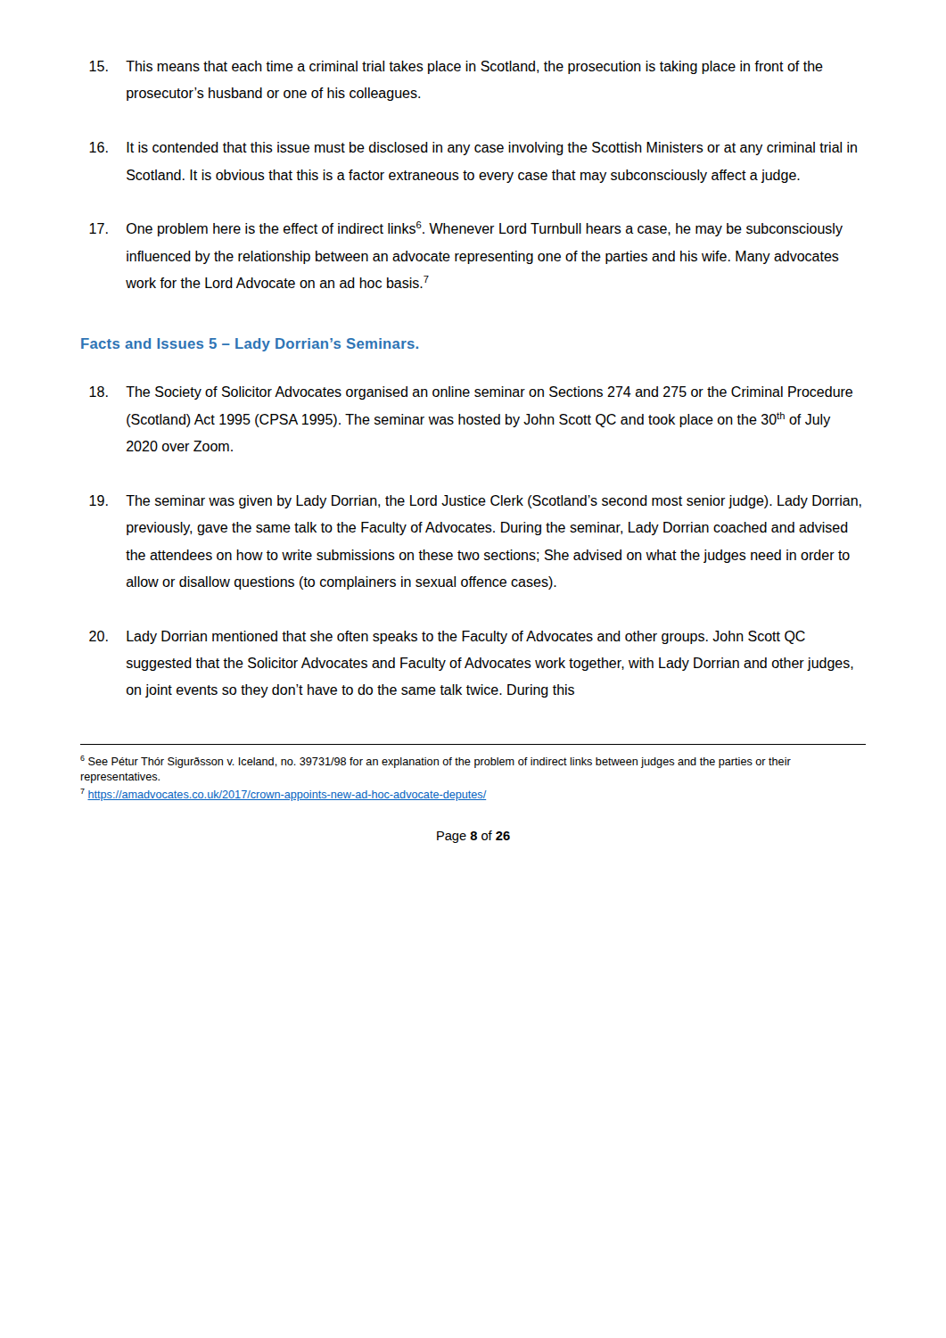This means that each time a criminal trial takes place in Scotland, the prosecution is taking place in front of the prosecutor’s husband or one of his colleagues.
It is contended that this issue must be disclosed in any case involving the Scottish Ministers or at any criminal trial in Scotland. It is obvious that this is a factor extraneous to every case that may subconsciously affect a judge.
One problem here is the effect of indirect links6. Whenever Lord Turnbull hears a case, he may be subconsciously influenced by the relationship between an advocate representing one of the parties and his wife. Many advocates work for the Lord Advocate on an ad hoc basis.7
Facts and Issues 5 – Lady Dorrian’s Seminars.
The Society of Solicitor Advocates organised an online seminar on Sections 274 and 275 or the Criminal Procedure (Scotland) Act 1995 (CPSA 1995). The seminar was hosted by John Scott QC and took place on the 30th of July 2020 over Zoom.
The seminar was given by Lady Dorrian, the Lord Justice Clerk (Scotland’s second most senior judge). Lady Dorrian, previously, gave the same talk to the Faculty of Advocates. During the seminar, Lady Dorrian coached and advised the attendees on how to write submissions on these two sections; She advised on what the judges need in order to allow or disallow questions (to complainers in sexual offence cases).
Lady Dorrian mentioned that she often speaks to the Faculty of Advocates and other groups. John Scott QC suggested that the Solicitor Advocates and Faculty of Advocates work together, with Lady Dorrian and other judges, on joint events so they don’t have to do the same talk twice. During this
6 See Pétur Thór Sigurðsson v. Iceland, no. 39731/98 for an explanation of the problem of indirect links between judges and the parties or their representatives.
7 https://amadvocates.co.uk/2017/crown-appoints-new-ad-hoc-advocate-deputes/
Page 8 of 26